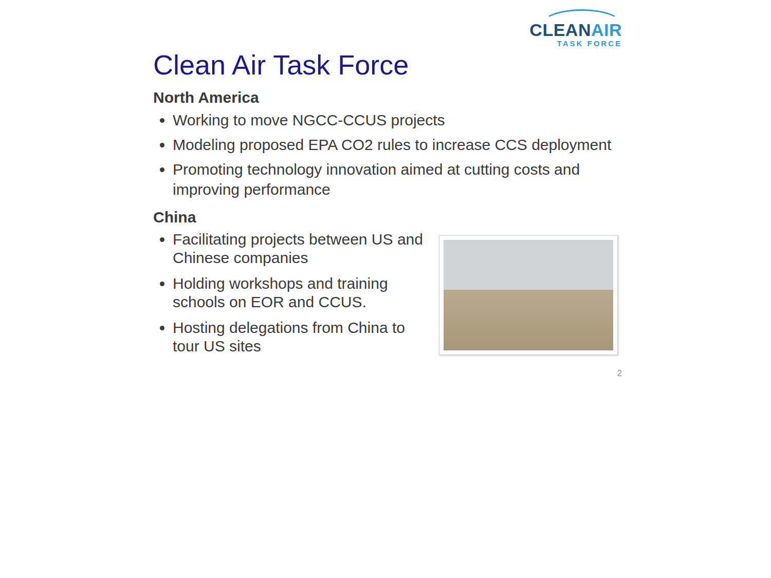CLEAN AIR
TASK FORCE
Clean Air Task Force
North America
Working to move NGCC-CCUS projects
Modeling proposed EPA CO2 rules to increase CCS deployment
Promoting technology innovation aimed at cutting costs and improving performance
China
Facilitating projects between US and Chinese companies
Holding workshops and training schools on EOR and CCUS.
Hosting delegations from China to tour US sites
2